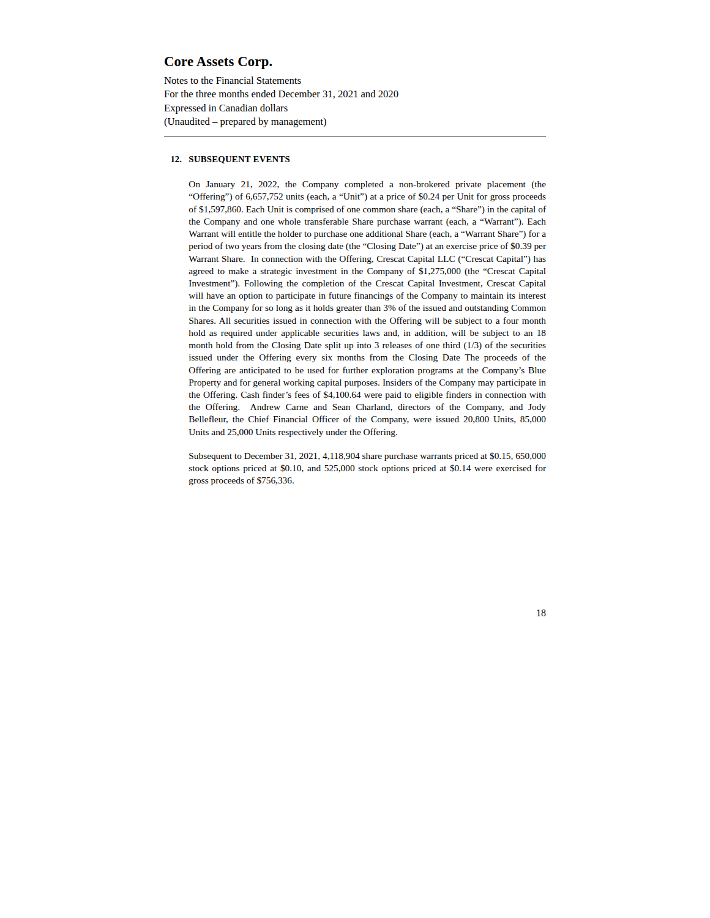Core Assets Corp.
Notes to the Financial Statements
For the three months ended December 31, 2021 and 2020
Expressed in Canadian dollars
(Unaudited – prepared by management)
12.
SUBSEQUENT EVENTS
On January 21, 2022, the Company completed a non-brokered private placement (the “Offering”) of 6,657,752 units (each, a “Unit”) at a price of $0.24 per Unit for gross proceeds of $1,597,860. Each Unit is comprised of one common share (each, a “Share”) in the capital of the Company and one whole transferable Share purchase warrant (each, a “Warrant”). Each Warrant will entitle the holder to purchase one additional Share (each, a “Warrant Share”) for a period of two years from the closing date (the “Closing Date”) at an exercise price of $0.39 per Warrant Share. In connection with the Offering, Crescat Capital LLC (“Crescat Capital”) has agreed to make a strategic investment in the Company of $1,275,000 (the “Crescat Capital Investment”). Following the completion of the Crescat Capital Investment, Crescat Capital will have an option to participate in future financings of the Company to maintain its interest in the Company for so long as it holds greater than 3% of the issued and outstanding Common Shares. All securities issued in connection with the Offering will be subject to a four month hold as required under applicable securities laws and, in addition, will be subject to an 18 month hold from the Closing Date split up into 3 releases of one third (1/3) of the securities issued under the Offering every six months from the Closing Date The proceeds of the Offering are anticipated to be used for further exploration programs at the Company’s Blue Property and for general working capital purposes. Insiders of the Company may participate in the Offering. Cash finder’s fees of $4,100.64 were paid to eligible finders in connection with the Offering. Andrew Carne and Sean Charland, directors of the Company, and Jody Bellefleur, the Chief Financial Officer of the Company, were issued 20,800 Units, 85,000 Units and 25,000 Units respectively under the Offering.
Subsequent to December 31, 2021, 4,118,904 share purchase warrants priced at $0.15, 650,000 stock options priced at $0.10, and 525,000 stock options priced at $0.14 were exercised for gross proceeds of $756,336.
18